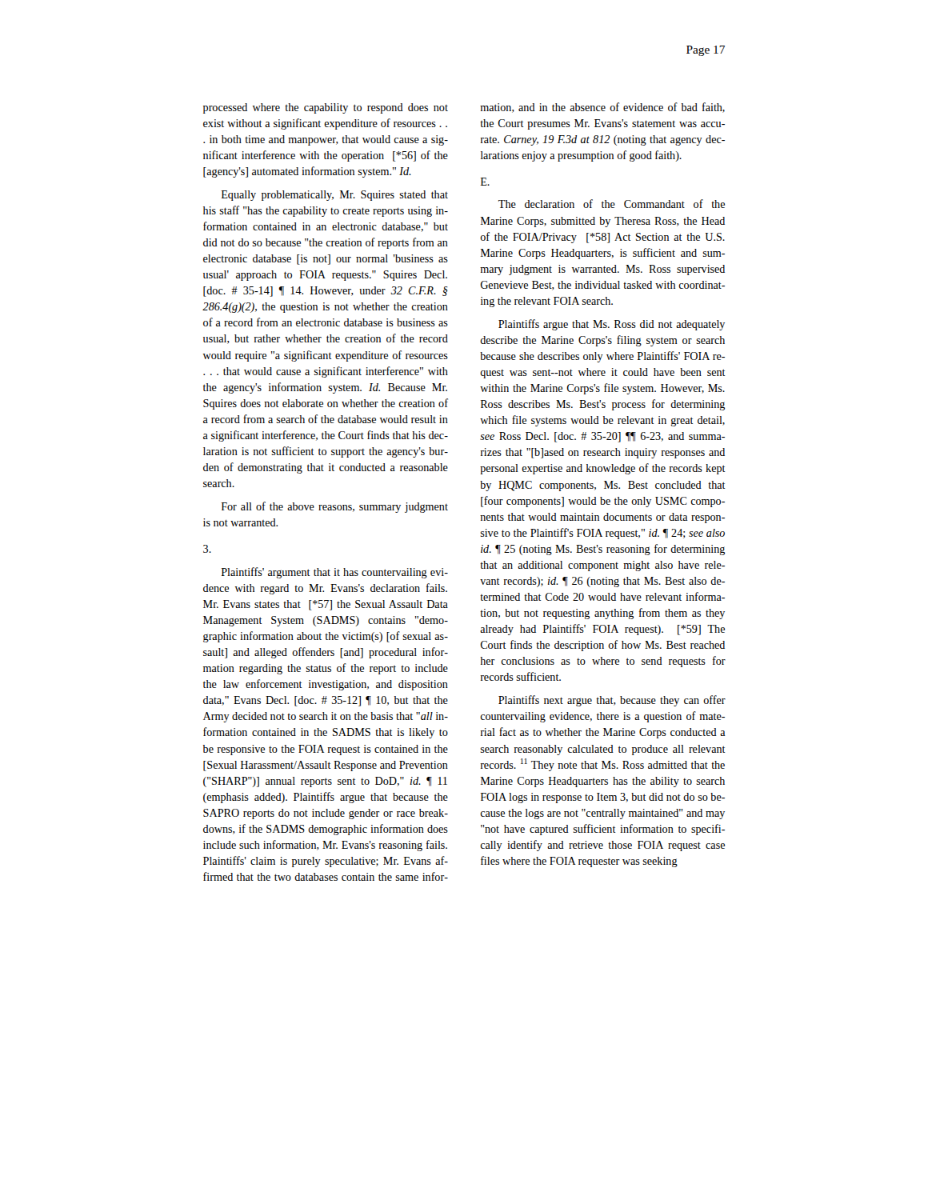Page 17
processed where the capability to respond does not exist without a significant expenditure of resources . . . in both time and manpower, that would cause a significant interference with the operation [*56] of the [agency's] automated information system." Id.
Equally problematically, Mr. Squires stated that his staff "has the capability to create reports using information contained in an electronic database," but did not do so because "the creation of reports from an electronic database [is not] our normal 'business as usual' approach to FOIA requests." Squires Decl. [doc. # 35-14] ¶ 14. However, under 32 C.F.R. § 286.4(g)(2), the question is not whether the creation of a record from an electronic database is business as usual, but rather whether the creation of the record would require "a significant expenditure of resources . . . that would cause a significant interference" with the agency's information system. Id. Because Mr. Squires does not elaborate on whether the creation of a record from a search of the database would result in a significant interference, the Court finds that his declaration is not sufficient to support the agency's burden of demonstrating that it conducted a reasonable search.
For all of the above reasons, summary judgment is not warranted.
3.
Plaintiffs' argument that it has countervailing evidence with regard to Mr. Evans's declaration fails. Mr. Evans states that [*57] the Sexual Assault Data Management System (SADMS) contains "demographic information about the victim(s) [of sexual assault] and alleged offenders [and] procedural information regarding the status of the report to include the law enforcement investigation, and disposition data," Evans Decl. [doc. # 35-12] ¶ 10, but that the Army decided not to search it on the basis that "all information contained in the SADMS that is likely to be responsive to the FOIA request is contained in the [Sexual Harassment/Assault Response and Prevention ("SHARP")] annual reports sent to DoD," id. ¶ 11 (emphasis added). Plaintiffs argue that because the SAPRO reports do not include gender or race breakdowns, if the SADMS demographic information does include such information, Mr. Evans's reasoning fails. Plaintiffs' claim is purely speculative; Mr. Evans affirmed that the two databases contain the same information, and in the absence of evidence of bad faith, the Court presumes Mr. Evans's statement was accurate. Carney, 19 F.3d at 812 (noting that agency declarations enjoy a presumption of good faith).
E.
The declaration of the Commandant of the Marine Corps, submitted by Theresa Ross, the Head of the FOIA/Privacy [*58] Act Section at the U.S. Marine Corps Headquarters, is sufficient and summary judgment is warranted. Ms. Ross supervised Genevieve Best, the individual tasked with coordinating the relevant FOIA search.
Plaintiffs argue that Ms. Ross did not adequately describe the Marine Corps's filing system or search because she describes only where Plaintiffs' FOIA request was sent--not where it could have been sent within the Marine Corps's file system. However, Ms. Ross describes Ms. Best's process for determining which file systems would be relevant in great detail, see Ross Decl. [doc. # 35-20] ¶¶ 6-23, and summarizes that "[b]ased on research inquiry responses and personal expertise and knowledge of the records kept by HQMC components, Ms. Best concluded that [four components] would be the only USMC components that would maintain documents or data responsive to the Plaintiff's FOIA request," id. ¶ 24; see also id. ¶ 25 (noting Ms. Best's reasoning for determining that an additional component might also have relevant records); id. ¶ 26 (noting that Ms. Best also determined that Code 20 would have relevant information, but not requesting anything from them as they already had Plaintiffs' FOIA request). [*59] The Court finds the description of how Ms. Best reached her conclusions as to where to send requests for records sufficient.
Plaintiffs next argue that, because they can offer countervailing evidence, there is a question of material fact as to whether the Marine Corps conducted a search reasonably calculated to produce all relevant records. 11 They note that Ms. Ross admitted that the Marine Corps Headquarters has the ability to search FOIA logs in response to Item 3, but did not do so because the logs are not "centrally maintained" and may "not have captured sufficient information to specifically identify and retrieve those FOIA request case files where the FOIA requester was seeking